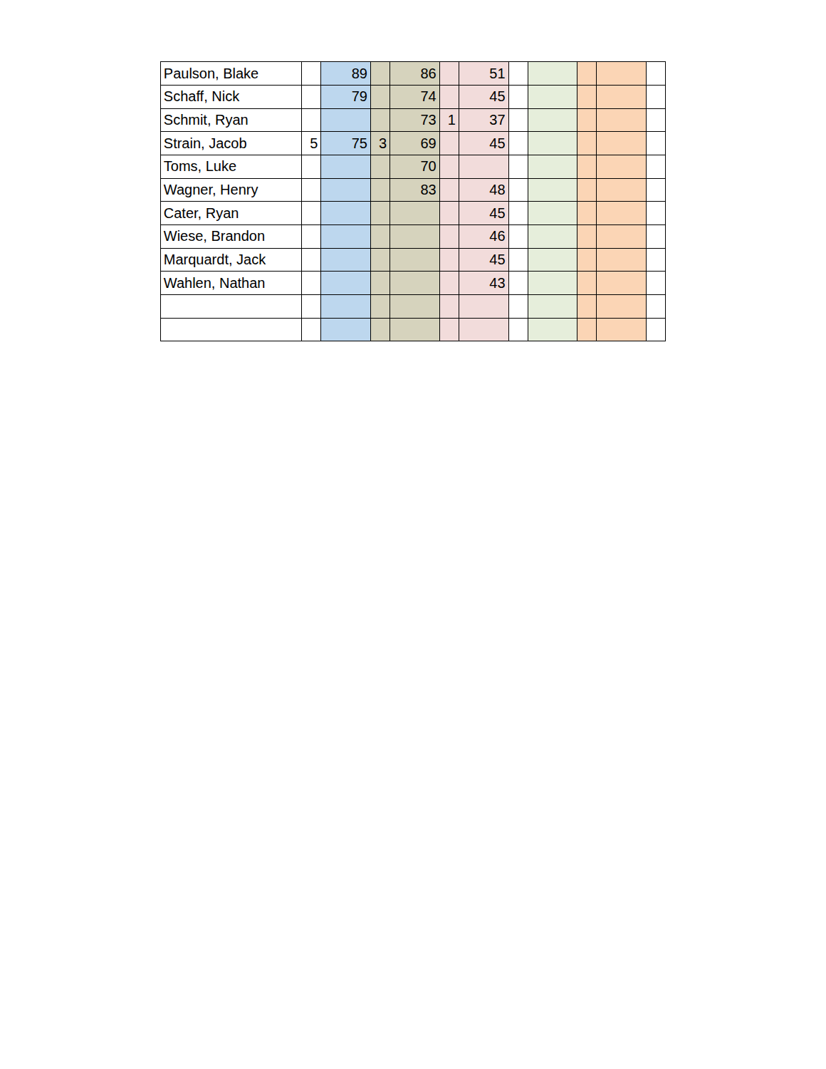| Paulson, Blake | | 89 | | 86 | | 51 | | | | | |
| Schaff, Nick | | 79 | | 74 | | 45 | | | | | |
| Schmit, Ryan | | | | 73 | 1 | 37 | | | | | |
| Strain, Jacob | 5 | 75 | 3 | 69 | | 45 | | | | | |
| Toms, Luke | | | | 70 | | | | | | | |
| Wagner, Henry | | | | 83 | | 48 | | | | | |
| Cater, Ryan | | | | | | 45 | | | | | |
| Wiese, Brandon | | | | | | 46 | | | | | |
| Marquardt, Jack | | | | | | 45 | | | | | |
| Wahlen, Nathan | | | | | | 43 | | | | | |